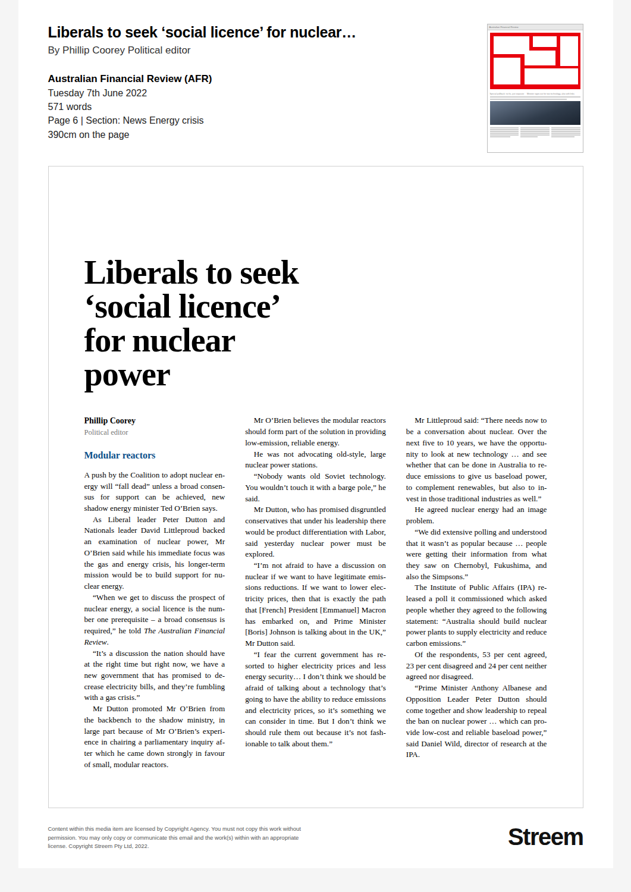Liberals to seek ‘social licence’ for nuclear…
By Phillip Coorey Political editor
Australian Financial Review (AFR)
Tuesday 7th June 2022
571 words
Page 6 | Section: News Energy crisis
390cm on the page
Australian Financial Review
Special pullback: no fix, just separate Minister signs out for two technology, also with links
Liberals to seek ‘social licence’ for nuclear power
Phillip Coorey
Political editor
Modular reactors
A push by the Coalition to adopt nuclear energy will “fall dead” unless a broad consensus for support can be achieved, new shadow energy minister Ted O’Brien says.
As Liberal leader Peter Dutton and Nationals leader David Littleproud backed an examination of nuclear power, Mr O’Brien said while his immediate focus was the gas and energy crisis, his longer-term mission would be to build support for nuclear energy.
“When we get to discuss the prospect of nuclear energy, a social licence is the number one prerequisite – a broad consensus is required,” he told The Australian Financial Review.
“It’s a discussion the nation should have at the right time but right now, we have a new government that has promised to decrease electricity bills, and they’re fumbling with a gas crisis.”
Mr Dutton promoted Mr O’Brien from the backbench to the shadow ministry, in large part because of Mr O’Brien’s experience in chairing a parliamentary inquiry after which he came down strongly in favour of small, modular reactors.
Mr O’Brien believes the modular reactors should form part of the solution in providing low-emission, reliable energy.
He was not advocating old-style, large nuclear power stations.
“Nobody wants old Soviet technology. You wouldn’t touch it with a barge pole,” he said.
Mr Dutton, who has promised disgruntled conservatives that under his leadership there would be product differentiation with Labor, said yesterday nuclear power must be explored.
“I’m not afraid to have a discussion on nuclear if we want to have legitimate emissions reductions. If we want to lower electricity prices, then that is exactly the path that [French] President [Emmanuel] Macron has embarked on, and Prime Minister [Boris] Johnson is talking about in the UK,” Mr Dutton said.
“I fear the current government has resorted to higher electricity prices and less energy security… I don’t think we should be afraid of talking about a technology that’s going to have the ability to reduce emissions and electricity prices, so it’s something we can consider in time. But I don’t think we should rule them out because it’s not fashionable to talk about them.”
Mr Littleproud said: “There needs now to be a conversation about nuclear. Over the next five to 10 years, we have the opportunity to look at new technology … and see whether that can be done in Australia to reduce emissions to give us baseload power, to complement renewables, but also to invest in those traditional industries as well.”
He agreed nuclear energy had an image problem.
“We did extensive polling and understood that it wasn’t as popular because … people were getting their information from what they saw on Chernobyl, Fukushima, and also the Simpsons.”
The Institute of Public Affairs (IPA) released a poll it commissioned which asked people whether they agreed to the following statement: “Australia should build nuclear power plants to supply electricity and reduce carbon emissions.”
Of the respondents, 53 per cent agreed, 23 per cent disagreed and 24 per cent neither agreed nor disagreed.
“Prime Minister Anthony Albanese and Opposition Leader Peter Dutton should come together and show leadership to repeal the ban on nuclear power … which can provide low-cost and reliable baseload power,” said Daniel Wild, director of research at the IPA.
Content within this media item are licensed by Copyright Agency. You must not copy this work without permission. You may only copy or communicate this email and the work(s) within with an appropriate license. Copyright Streem Pty Ltd, 2022.
Streem